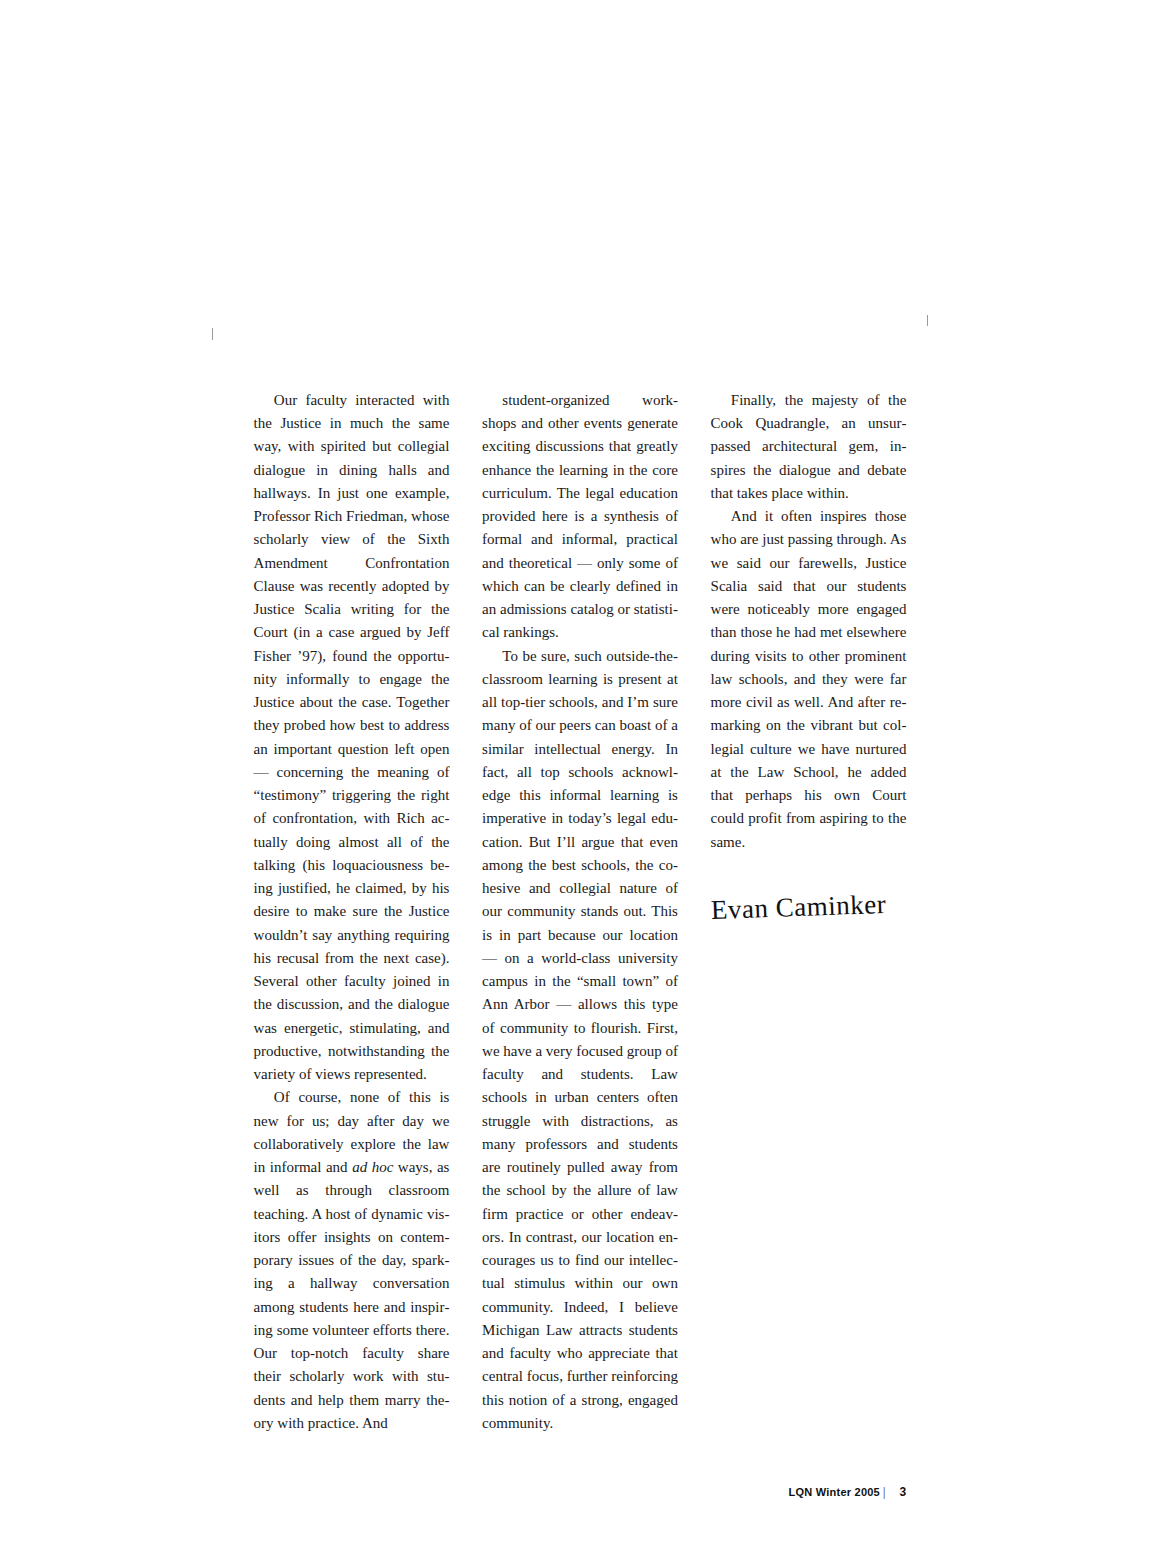Our faculty interacted with the Justice in much the same way, with spirited but collegial dialogue in dining halls and hallways. In just one example, Professor Rich Friedman, whose scholarly view of the Sixth Amendment Confrontation Clause was recently adopted by Justice Scalia writing for the Court (in a case argued by Jeff Fisher ’97), found the opportunity informally to engage the Justice about the case. Together they probed how best to address an important question left open — concerning the meaning of “testimony” triggering the right of confrontation, with Rich actually doing almost all of the talking (his loquaciousness being justified, he claimed, by his desire to make sure the Justice wouldn’t say anything requiring his recusal from the next case). Several other faculty joined in the discussion, and the dialogue was energetic, stimulating, and productive, notwithstanding the variety of views represented.
Of course, none of this is new for us; day after day we collaboratively explore the law in informal and ad hoc ways, as well as through classroom teaching. A host of dynamic visitors offer insights on contemporary issues of the day, sparking a hallway conversation among students here and inspiring some volunteer efforts there. Our top-notch faculty share their scholarly work with students and help them marry theory with practice. And
student-organized workshops and other events generate exciting discussions that greatly enhance the learning in the core curriculum. The legal education provided here is a synthesis of formal and informal, practical and theoretical — only some of which can be clearly defined in an admissions catalog or statistical rankings.
To be sure, such outside-the-classroom learning is present at all top-tier schools, and I’m sure many of our peers can boast of a similar intellectual energy. In fact, all top schools acknowledge this informal learning is imperative in today’s legal education. But I’ll argue that even among the best schools, the cohesive and collegial nature of our community stands out. This is in part because our location — on a world-class university campus in the “small town” of Ann Arbor — allows this type of community to flourish. First, we have a very focused group of faculty and students. Law schools in urban centers often struggle with distractions, as many professors and students are routinely pulled away from the school by the allure of law firm practice or other endeavors. In contrast, our location encourages us to find our intellectual stimulus within our own community. Indeed, I believe Michigan Law attracts students and faculty who appreciate that central focus, further reinforcing this notion of a strong, engaged community.
Finally, the majesty of the Cook Quadrangle, an unsurpassed architectural gem, inspires the dialogue and debate that takes place within.
And it often inspires those who are just passing through. As we said our farewells, Justice Scalia said that our students were noticeably more engaged than those he had met elsewhere during visits to other prominent law schools, and they were far more civil as well. And after remarking on the vibrant but collegial culture we have nurtured at the Law School, he added that perhaps his own Court could profit from aspiring to the same.
Evan Caminker
LQN Winter 2005 | 3